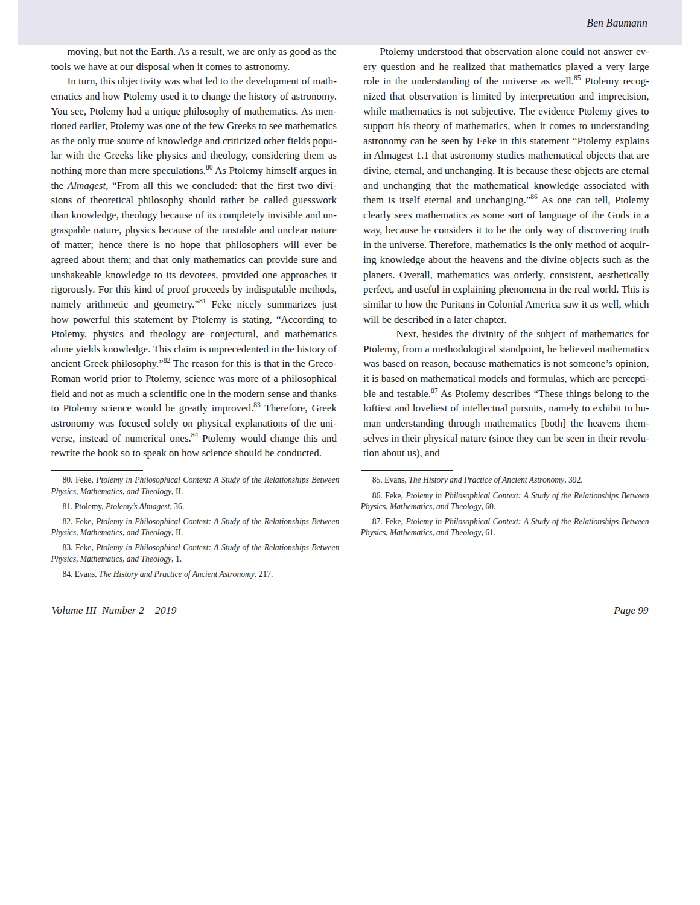Ben Baumann
moving, but not the Earth. As a result, we are only as good as the tools we have at our disposal when it comes to astronomy.
In turn, this objectivity was what led to the development of mathematics and how Ptolemy used it to change the history of astronomy. You see, Ptolemy had a unique philosophy of mathematics. As mentioned earlier, Ptolemy was one of the few Greeks to see mathematics as the only true source of knowledge and criticized other fields popular with the Greeks like physics and theology, considering them as nothing more than mere speculations.80 As Ptolemy himself argues in the Almagest, “From all this we concluded: that the first two divisions of theoretical philosophy should rather be called guesswork than knowledge, theology because of its completely invisible and ungraspable nature, physics because of the unstable and unclear nature of matter; hence there is no hope that philosophers will ever be agreed about them; and that only mathematics can provide sure and unshakeable knowledge to its devotees, provided one approaches it rigorously. For this kind of proof proceeds by indisputable methods, namely arithmetic and geometry.”81 Feke nicely summarizes just how powerful this statement by Ptolemy is stating, “According to Ptolemy, physics and theology are conjectural, and mathematics alone yields knowledge. This claim is unprecedented in the history of ancient Greek philosophy.”82 The reason for this is that in the Greco-Roman world prior to Ptolemy, science was more of a philosophical field and not as much a scientific one in the modern sense and thanks to Ptolemy science would be greatly improved.83 Therefore, Greek astronomy was focused solely on physical explanations of the universe, instead of numerical ones.84 Ptolemy would change this and rewrite the book so to speak on how science should be conducted.
Ptolemy understood that observation alone could not answer every question and he realized that mathematics played a very large role in the understanding of the universe as well.85 Ptolemy recognized that observation is limited by interpretation and imprecision, while mathematics is not subjective. The evidence Ptolemy gives to support his theory of mathematics, when it comes to understanding astronomy can be seen by Feke in this statement “Ptolemy explains in Almagest 1.1 that astronomy studies mathematical objects that are divine, eternal, and unchanging. It is because these objects are eternal and unchanging that the mathematical knowledge associated with them is itself eternal and unchanging.”86 As one can tell, Ptolemy clearly sees mathematics as some sort of language of the Gods in a way, because he considers it to be the only way of discovering truth in the universe. Therefore, mathematics is the only method of acquiring knowledge about the heavens and the divine objects such as the planets. Overall, mathematics was orderly, consistent, aesthetically perfect, and useful in explaining phenomena in the real world. This is similar to how the Puritans in Colonial America saw it as well, which will be described in a later chapter.
Next, besides the divinity of the subject of mathematics for Ptolemy, from a methodological standpoint, he believed mathematics was based on reason, because mathematics is not someone’s opinion, it is based on mathematical models and formulas, which are perceptible and testable.87 As Ptolemy describes “These things belong to the loftiest and loveliest of intellectual pursuits, namely to exhibit to human understanding through mathematics [both] the heavens themselves in their physical nature (since they can be seen in their revolution about us), and
80. Feke, Ptolemy in Philosophical Context: A Study of the Relationships Between Physics, Mathematics, and Theology, II.
81. Ptolemy, Ptolemy’s Almagest, 36.
82. Feke, Ptolemy in Philosophical Context: A Study of the Relationships Between Physics, Mathematics, and Theology, II.
83. Feke, Ptolemy in Philosophical Context: A Study of the Relationships Between Physics, Mathematics, and Theology, 1.
84. Evans, The History and Practice of Ancient Astronomy, 217.
85. Evans, The History and Practice of Ancient Astronomy, 392.
86. Feke, Ptolemy in Philosophical Context: A Study of the Relationships Between Physics, Mathematics, and Theology, 60.
87. Feke, Ptolemy in Philosophical Context: A Study of the Relationships Between Physics, Mathematics, and Theology, 61.
Volume III Number 2 2019 Page 99